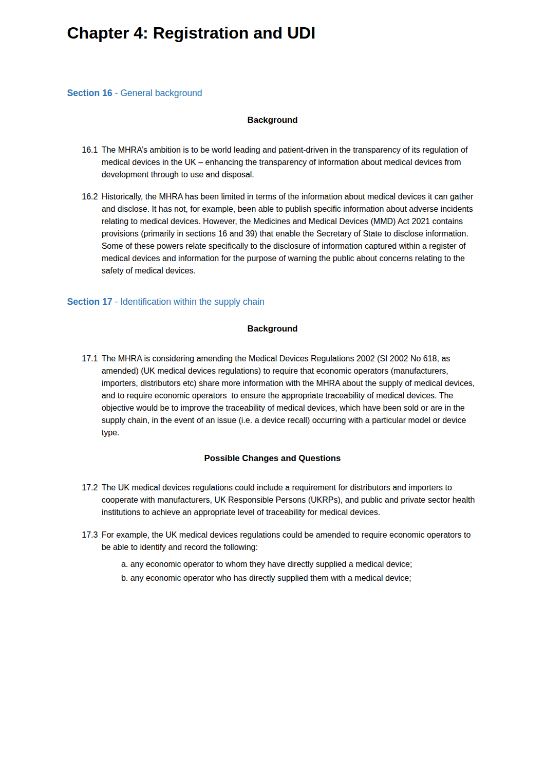Chapter 4: Registration and UDI
Section 16 - General background
Background
16.1
The MHRA’s ambition is to be world leading and patient-driven in the transparency of its regulation of medical devices in the UK – enhancing the transparency of information about medical devices from development through to use and disposal.
16.2
Historically, the MHRA has been limited in terms of the information about medical devices it can gather and disclose. It has not, for example, been able to publish specific information about adverse incidents relating to medical devices. However, the Medicines and Medical Devices (MMD) Act 2021 contains provisions (primarily in sections 16 and 39) that enable the Secretary of State to disclose information. Some of these powers relate specifically to the disclosure of information captured within a register of medical devices and information for the purpose of warning the public about concerns relating to the safety of medical devices.
Section 17 - Identification within the supply chain
Background
17.1
The MHRA is considering amending the Medical Devices Regulations 2002 (SI 2002 No 618, as amended) (UK medical devices regulations) to require that economic operators (manufacturers, importers, distributors etc) share more information with the MHRA about the supply of medical devices, and to require economic operators to ensure the appropriate traceability of medical devices. The objective would be to improve the traceability of medical devices, which have been sold or are in the supply chain, in the event of an issue (i.e. a device recall) occurring with a particular model or device type.
Possible Changes and Questions
17.2
The UK medical devices regulations could include a requirement for distributors and importers to cooperate with manufacturers, UK Responsible Persons (UKRPs), and public and private sector health institutions to achieve an appropriate level of traceability for medical devices.
17.3
For example, the UK medical devices regulations could be amended to require economic operators to be able to identify and record the following:
any economic operator to whom they have directly supplied a medical device;
any economic operator who has directly supplied them with a medical device;